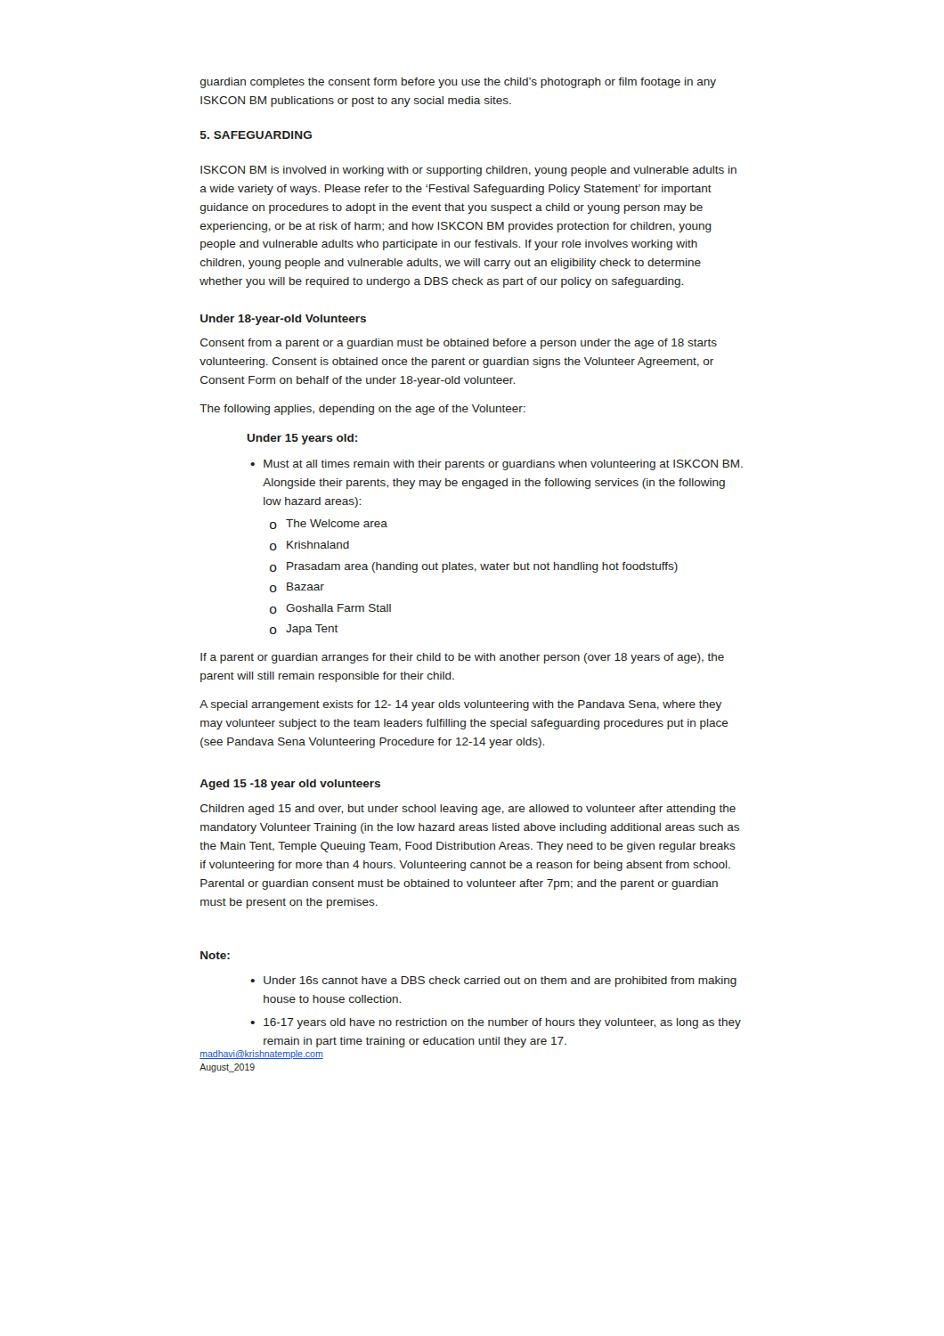guardian completes the consent form before you use the child’s photograph or film footage in any ISKCON BM publications or post to any social media sites.
5. SAFEGUARDING
ISKCON BM is involved in working with or supporting children, young people and vulnerable adults in a wide variety of ways. Please refer to the ‘Festival Safeguarding Policy Statement’ for important guidance on procedures to adopt in the event that you suspect a child or young person may be experiencing, or be at risk of harm; and how ISKCON BM provides protection for children, young people and vulnerable adults who participate in our festivals. If your role involves working with children, young people and vulnerable adults, we will carry out an eligibility check to determine whether you will be required to undergo a DBS check as part of our policy on safeguarding.
Under 18-year-old Volunteers
Consent from a parent or a guardian must be obtained before a person under the age of 18 starts volunteering. Consent is obtained once the parent or guardian signs the Volunteer Agreement, or Consent Form on behalf of the under 18-year-old volunteer.
The following applies, depending on the age of the Volunteer:
Under 15 years old:
Must at all times remain with their parents or guardians when volunteering at ISKCON BM. Alongside their parents, they may be engaged in the following services (in the following low hazard areas):
The Welcome area
Krishnaland
Prasadam area (handing out plates, water but not handling hot foodstuffs)
Bazaar
Goshalla Farm Stall
Japa Tent
If a parent or guardian arranges for their child to be with another person (over 18 years of age), the parent will still remain responsible for their child.
A special arrangement exists for 12- 14 year olds volunteering with the Pandava Sena, where they may volunteer subject to the team leaders fulfilling the special safeguarding procedures put in place (see Pandava Sena Volunteering Procedure for 12-14 year olds).
Aged 15 -18 year old volunteers
Children aged 15 and over, but under school leaving age, are allowed to volunteer after attending the mandatory Volunteer Training (in the low hazard areas listed above including additional areas such as the Main Tent, Temple Queuing Team, Food Distribution Areas. They need to be given regular breaks if volunteering for more than 4 hours. Volunteering cannot be a reason for being absent from school. Parental or guardian consent must be obtained to volunteer after 7pm; and the parent or guardian must be present on the premises.
Note:
Under 16s cannot have a DBS check carried out on them and are prohibited from making house to house collection.
16-17 years old have no restriction on the number of hours they volunteer, as long as they remain in part time training or education until they are 17.
madhavi@krishnatemple.com
August_2019